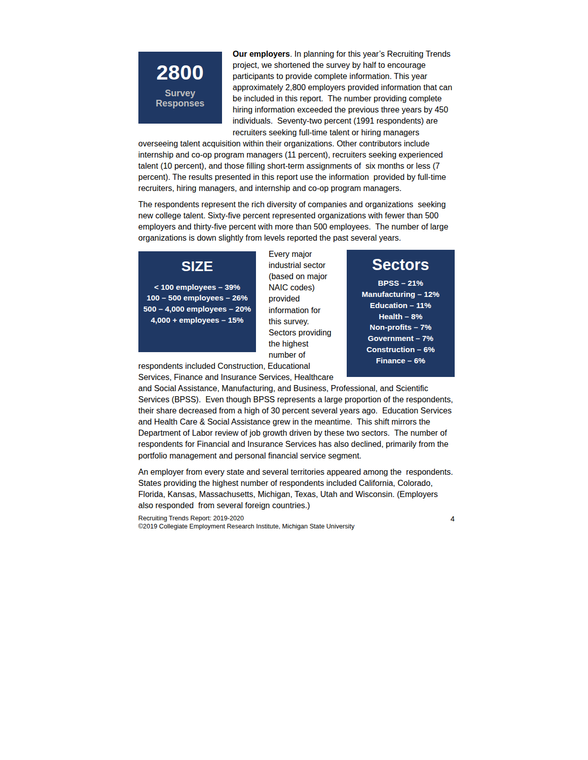2800
Survey
Responses
Our employers. In planning for this year’s Recruiting Trends project, we shortened the survey by half to encourage participants to provide complete information. This year approximately 2,800 employers provided information that can be included in this report. The number providing complete hiring information exceeded the previous three years by 450 individuals. Seventy-two percent (1991 respondents) are recruiters seeking full-time talent or hiring managers overseeing talent acquisition within their organizations. Other contributors include internship and co-op program managers (11 percent), recruiters seeking experienced talent (10 percent), and those filling short-term assignments of six months or less (7 percent). The results presented in this report use the information provided by full-time recruiters, hiring managers, and internship and co-op program managers.
The respondents represent the rich diversity of companies and organizations seeking new college talent. Sixty-five percent represented organizations with fewer than 500 employers and thirty-five percent with more than 500 employees. The number of large organizations is down slightly from levels reported the past several years.
SIZE
< 100 employees – 39%
100 – 500 employees – 26%
500 – 4,000 employees – 20%
4,000 + employees – 15%
Sectors
BPSS – 21%
Manufacturing – 12%
Education – 11%
Health – 8%
Non-profits – 7%
Government – 7%
Construction – 6%
Finance – 6%
Every major industrial sector (based on major NAIC codes) provided information for this survey. Sectors providing the highest number of respondents included Construction, Educational Services, Finance and Insurance Services, Healthcare and Social Assistance, Manufacturing, and Business, Professional, and Scientific Services (BPSS). Even though BPSS represents a large proportion of the respondents, their share decreased from a high of 30 percent several years ago. Education Services and Health Care & Social Assistance grew in the meantime. This shift mirrors the Department of Labor review of job growth driven by these two sectors. The number of respondents for Financial and Insurance Services has also declined, primarily from the portfolio management and personal financial service segment.
An employer from every state and several territories appeared among the respondents. States providing the highest number of respondents included California, Colorado, Florida, Kansas, Massachusetts, Michigan, Texas, Utah and Wisconsin. (Employers also responded from several foreign countries.)
4 Recruiting Trends Report: 2019-2020
©2019 Collegiate Employment Research Institute, Michigan State University